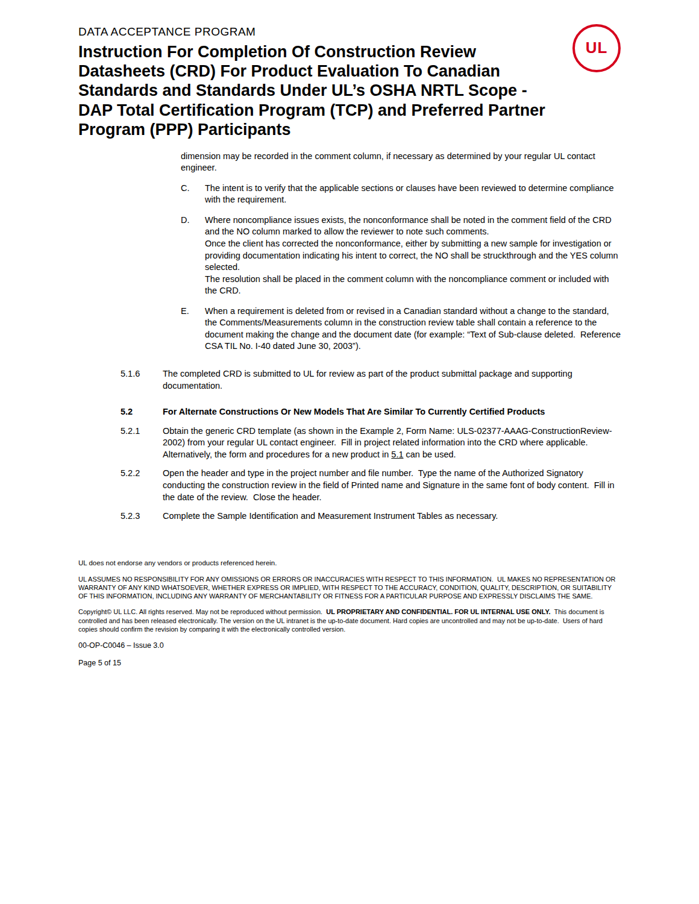UL
DATA ACCEPTANCE PROGRAM
Instruction For Completion Of Construction Review Datasheets (CRD) For Product Evaluation To Canadian Standards and Standards Under UL’s OSHA NRTL Scope - DAP Total Certification Program (TCP) and Preferred Partner Program (PPP) Participants
dimension may be recorded in the comment column, if necessary as determined by your regular UL contact engineer.
C. The intent is to verify that the applicable sections or clauses have been reviewed to determine compliance with the requirement.
D. Where noncompliance issues exists, the nonconformance shall be noted in the comment field of the CRD and the NO column marked to allow the reviewer to note such comments.
Once the client has corrected the nonconformance, either by submitting a new sample for investigation or providing documentation indicating his intent to correct, the NO shall be struckthrough and the YES column selected.
The resolution shall be placed in the comment column with the noncompliance comment or included with the CRD.
E. When a requirement is deleted from or revised in a Canadian standard without a change to the standard, the Comments/Measurements column in the construction review table shall contain a reference to the document making the change and the document date (for example: “Text of Sub-clause deleted. Reference CSA TIL No. I-40 dated June 30, 2003”).
5.1.6 The completed CRD is submitted to UL for review as part of the product submittal package and supporting documentation.
5.2 For Alternate Constructions Or New Models That Are Similar To Currently Certified Products
5.2.1 Obtain the generic CRD template (as shown in the Example 2, Form Name: ULS-02377-AAAG-ConstructionReview-2002) from your regular UL contact engineer. Fill in project related information into the CRD where applicable. Alternatively, the form and procedures for a new product in 5.1 can be used.
5.2.2 Open the header and type in the project number and file number. Type the name of the Authorized Signatory conducting the construction review in the field of Printed name and Signature in the same font of body content. Fill in the date of the review. Close the header.
5.2.3 Complete the Sample Identification and Measurement Instrument Tables as necessary.
UL does not endorse any vendors or products referenced herein.
UL ASSUMES NO RESPONSIBILITY FOR ANY OMISSIONS OR ERRORS OR INACCURACIES WITH RESPECT TO THIS INFORMATION. UL MAKES NO REPRESENTATION OR WARRANTY OF ANY KIND WHATSOEVER, WHETHER EXPRESS OR IMPLIED, WITH RESPECT TO THE ACCURACY, CONDITION, QUALITY, DESCRIPTION, OR SUITABILITY OF THIS INFORMATION, INCLUDING ANY WARRANTY OF MERCHANTABILITY OR FITNESS FOR A PARTICULAR PURPOSE AND EXPRESSLY DISCLAIMS THE SAME.
Copyright© UL LLC. All rights reserved. May not be reproduced without permission. UL PROPRIETARY AND CONFIDENTIAL. FOR UL INTERNAL USE ONLY. This document is controlled and has been released electronically. The version on the UL intranet is the up-to-date document. Hard copies are uncontrolled and may not be up-to-date. Users of hard copies should confirm the revision by comparing it with the electronically controlled version.
00-OP-C0046 – Issue 3.0
Page 5 of 15